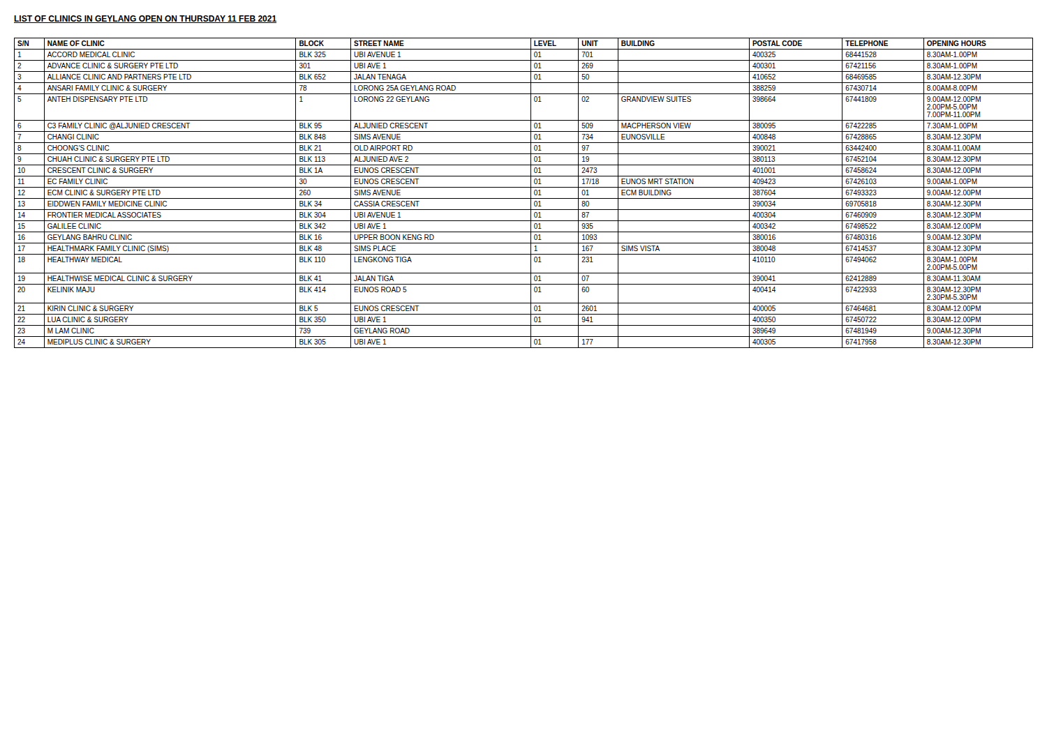LIST OF CLINICS IN GEYLANG OPEN ON THURSDAY 11 FEB 2021
| S/N | NAME OF CLINIC | BLOCK | STREET NAME | LEVEL | UNIT | BUILDING | POSTAL CODE | TELEPHONE | OPENING HOURS |
| --- | --- | --- | --- | --- | --- | --- | --- | --- | --- |
| 1 | ACCORD MEDICAL CLINIC | BLK 325 | UBI AVENUE 1 | 01 | 701 | | 400325 | 68441528 | 8.30AM-1.00PM |
| 2 | ADVANCE CLINIC & SURGERY PTE LTD | 301 | UBI AVE 1 | 01 | 269 | | 400301 | 67421156 | 8.30AM-1.00PM |
| 3 | ALLIANCE CLINIC AND PARTNERS PTE LTD | BLK 652 | JALAN TENAGA | 01 | 50 | | 410652 | 68469585 | 8.30AM-12.30PM |
| 4 | ANSARI FAMILY CLINIC & SURGERY | 78 | LORONG 25A GEYLANG ROAD | | | | 388259 | 67430714 | 8.00AM-8.00PM |
| 5 | ANTEH DISPENSARY PTE LTD | 1 | LORONG 22 GEYLANG | 01 | 02 | GRANDVIEW SUITES | 398664 | 67441809 | 9.00AM-12.00PM 2.00PM-5.00PM 7.00PM-11.00PM |
| 6 | C3 FAMILY CLINIC @ALJUNIED CRESCENT | BLK 95 | ALJUNIED CRESCENT | 01 | 509 | MACPHERSON VIEW | 380095 | 67422285 | 7.30AM-1.00PM |
| 7 | CHANGI CLINIC | BLK 848 | SIMS AVENUE | 01 | 734 | EUNOSVILLE | 400848 | 67428865 | 8.30AM-12.30PM |
| 8 | CHOONG'S CLINIC | BLK 21 | OLD AIRPORT RD | 01 | 97 | | 390021 | 63442400 | 8.30AM-11.00AM |
| 9 | CHUAH CLINIC & SURGERY PTE LTD | BLK 113 | ALJUNIED AVE 2 | 01 | 19 | | 380113 | 67452104 | 8.30AM-12.30PM |
| 10 | CRESCENT CLINIC & SURGERY | BLK 1A | EUNOS CRESCENT | 01 | 2473 | | 401001 | 67458624 | 8.30AM-12.00PM |
| 11 | EC FAMILY CLINIC | 30 | EUNOS CRESCENT | 01 | 17/18 | EUNOS MRT STATION | 409423 | 67426103 | 9.00AM-1.00PM |
| 12 | ECM CLINIC & SURGERY PTE LTD | 260 | SIMS AVENUE | 01 | 01 | ECM BUILDING | 387604 | 67493323 | 9.00AM-12.00PM |
| 13 | EIDDWEN FAMILY MEDICINE CLINIC | BLK 34 | CASSIA CRESCENT | 01 | 80 | | 390034 | 69705818 | 8.30AM-12.30PM |
| 14 | FRONTIER MEDICAL ASSOCIATES | BLK 304 | UBI AVENUE 1 | 01 | 87 | | 400304 | 67460909 | 8.30AM-12.30PM |
| 15 | GALILEE CLINIC | BLK 342 | UBI AVE 1 | 01 | 935 | | 400342 | 67498522 | 8.30AM-12.00PM |
| 16 | GEYLANG BAHRU CLINIC | BLK 16 | UPPER BOON KENG RD | 01 | 1093 | | 380016 | 67480316 | 9.00AM-12.30PM |
| 17 | HEALTHMARK FAMILY CLINIC (SIMS) | BLK 48 | SIMS PLACE | 1 | 167 | SIMS VISTA | 380048 | 67414537 | 8.30AM-12.30PM |
| 18 | HEALTHWAY MEDICAL | BLK 110 | LENGKONG TIGA | 01 | 231 | | 410110 | 67494062 | 8.30AM-1.00PM 2.00PM-5.00PM |
| 19 | HEALTHWISE MEDICAL CLINIC & SURGERY | BLK 41 | JALAN TIGA | 01 | 07 | | 390041 | 62412889 | 8.30AM-11.30AM |
| 20 | KELINIK MAJU | BLK 414 | EUNOS ROAD 5 | 01 | 60 | | 400414 | 67422933 | 8.30AM-12.30PM 2.30PM-5.30PM |
| 21 | KIRIN CLINIC & SURGERY | BLK 5 | EUNOS CRESCENT | 01 | 2601 | | 400005 | 67464681 | 8.30AM-12.00PM |
| 22 | LUA CLINIC & SURGERY | BLK 350 | UBI AVE 1 | 01 | 941 | | 400350 | 67450722 | 8.30AM-12.00PM |
| 23 | M LAM CLINIC | 739 | GEYLANG ROAD | | | | 389649 | 67481949 | 9.00AM-12.30PM |
| 24 | MEDIPLUS CLINIC & SURGERY | BLK 305 | UBI AVE 1 | 01 | 177 | | 400305 | 67417958 | 8.30AM-12.30PM |